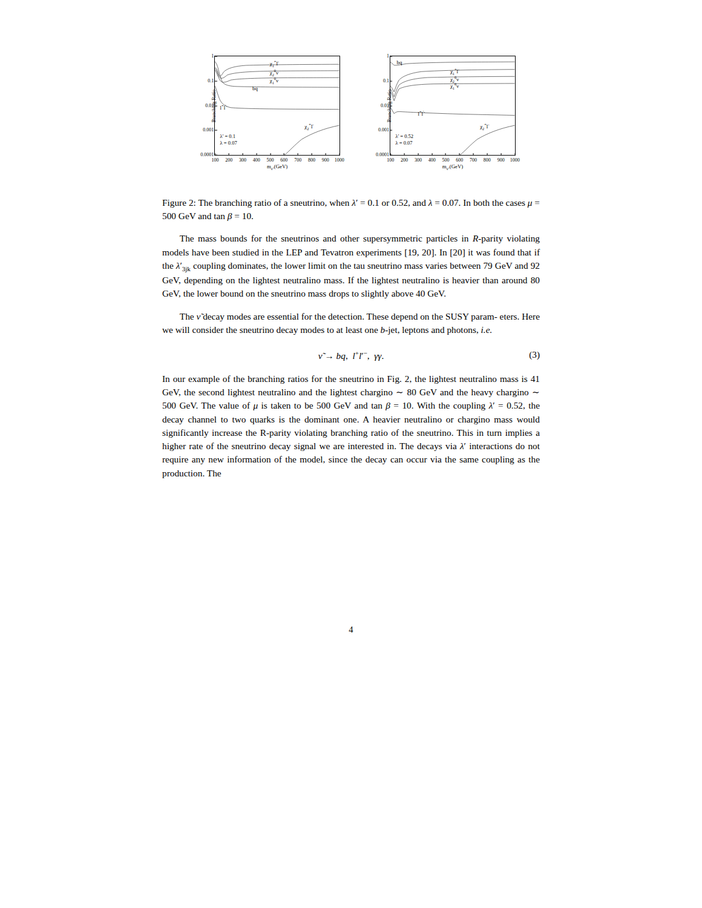Branching Ratio
1
0.1
0.01
0.001
0.0001
100
200
300
400
500
600
700
800
900
1000
mν̃ (GeV)
chi1+ l- : rises to ~0.45
χ1+l-
χ20ν
χ10ν
bq
l+l'-
χ2+l-
λ' = 0.1
λ = 0.07
Branching Ratio
1
0.1
0.01
0.001
0.0001
100
200
300
400
500
600
700
800
900
1000
mν̃ (GeV)
bq
χ1+l-
χ20ν
χ10ν
l+l'-
χ2+l-
λ' = 0.52
λ = 0.07
Figure 2: The branching ratio of a sneutrino, when λ′ = 0.1 or 0.52, and λ = 0.07. In both the cases μ = 500 GeV and tan β = 10.
The mass bounds for the sneutrinos and other supersymmetric particles in R-parity violating models have been studied in the LEP and Tevatron experiments [19, 20]. In [20] it was found that if the λ′3jk coupling dominates, the lower limit on the tau sneutrino mass varies between 79 GeV and 92 GeV, depending on the lightest neutralino mass. If the lightest neutralino is heavier than around 80 GeV, the lower bound on the sneutrino mass drops to slightly above 40 GeV.
The ν̃ decay modes are essential for the detection. These depend on the SUSY param- eters. Here we will consider the sneutrino decay modes to at least one b-jet, leptons and photons, i.e.
ν̃ → bq, l+l′−, γγ. (3)
In our example of the branching ratios for the sneutrino in Fig. 2, the lightest neutralino mass is 41 GeV, the second lightest neutralino and the lightest chargino ∼ 80 GeV and the heavy chargino ∼ 500 GeV. The value of μ is taken to be 500 GeV and tan β = 10. With the coupling λ′ = 0.52, the decay channel to two quarks is the dominant one. A heavier neutralino or chargino mass would significantly increase the R-parity violating branching ratio of the sneutrino. This in turn implies a higher rate of the sneutrino decay signal we are interested in. The decays via λ′ interactions do not require any new information of the model, since the decay can occur via the same coupling as the production. The
4